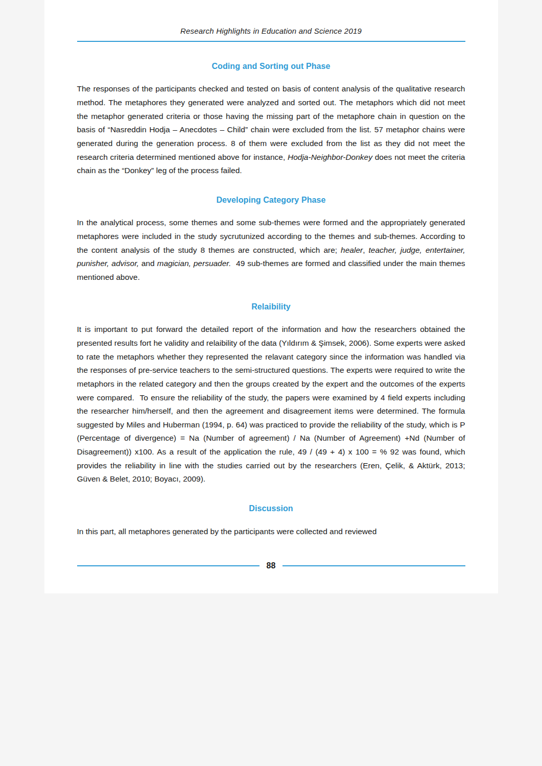Research Highlights in Education and Science 2019
Coding and Sorting out Phase
The responses of the participants checked and tested on basis of content analysis of the qualitative research method. The metaphores they generated were analyzed and sorted out. The metaphors which did not meet the metaphor generated criteria or those having the missing part of the metaphore chain in question on the basis of “Nasreddin Hodja – Anecdotes – Child” chain were excluded from the list. 57 metaphor chains were generated during the generation process. 8 of them were excluded from the list as they did not meet the research criteria determined mentioned above for instance, Hodja-Neighbor-Donkey does not meet the criteria chain as the “Donkey” leg of the process failed.
Developing Category Phase
In the analytical process, some themes and some sub-themes were formed and the appropriately generated metaphores were included in the study sycrutunized according to the themes and sub-themes. According to the content analysis of the study 8 themes are constructed, which are; healer, teacher, judge, entertainer, punisher, advisor, and magician, persuader. 49 sub-themes are formed and classified under the main themes mentioned above.
Relaibility
It is important to put forward the detailed report of the information and how the researchers obtained the presented results fort he validity and relaibility of the data (Yıldırım & Şimsek, 2006). Some experts were asked to rate the metaphors whether they represented the relavant category since the information was handled via the responses of pre-service teachers to the semi-structured questions. The experts were required to write the metaphors in the related category and then the groups created by the expert and the outcomes of the experts were compared. To ensure the reliability of the study, the papers were examined by 4 field experts including the researcher him/herself, and then the agreement and disagreement items were determined. The formula suggested by Miles and Huberman (1994, p. 64) was practiced to provide the reliability of the study, which is P (Percentage of divergence) = Na (Number of agreement) / Na (Number of Agreement) +Nd (Number of Disagreement)) x100. As a result of the application the rule, 49 / (49 + 4) x 100 = % 92 was found, which provides the reliability in line with the studies carried out by the researchers (Eren, Çelik, & Aktürk, 2013; Güven & Belet, 2010; Boyacı, 2009).
Discussion
In this part, all metaphores generated by the participants were collected and reviewed
88